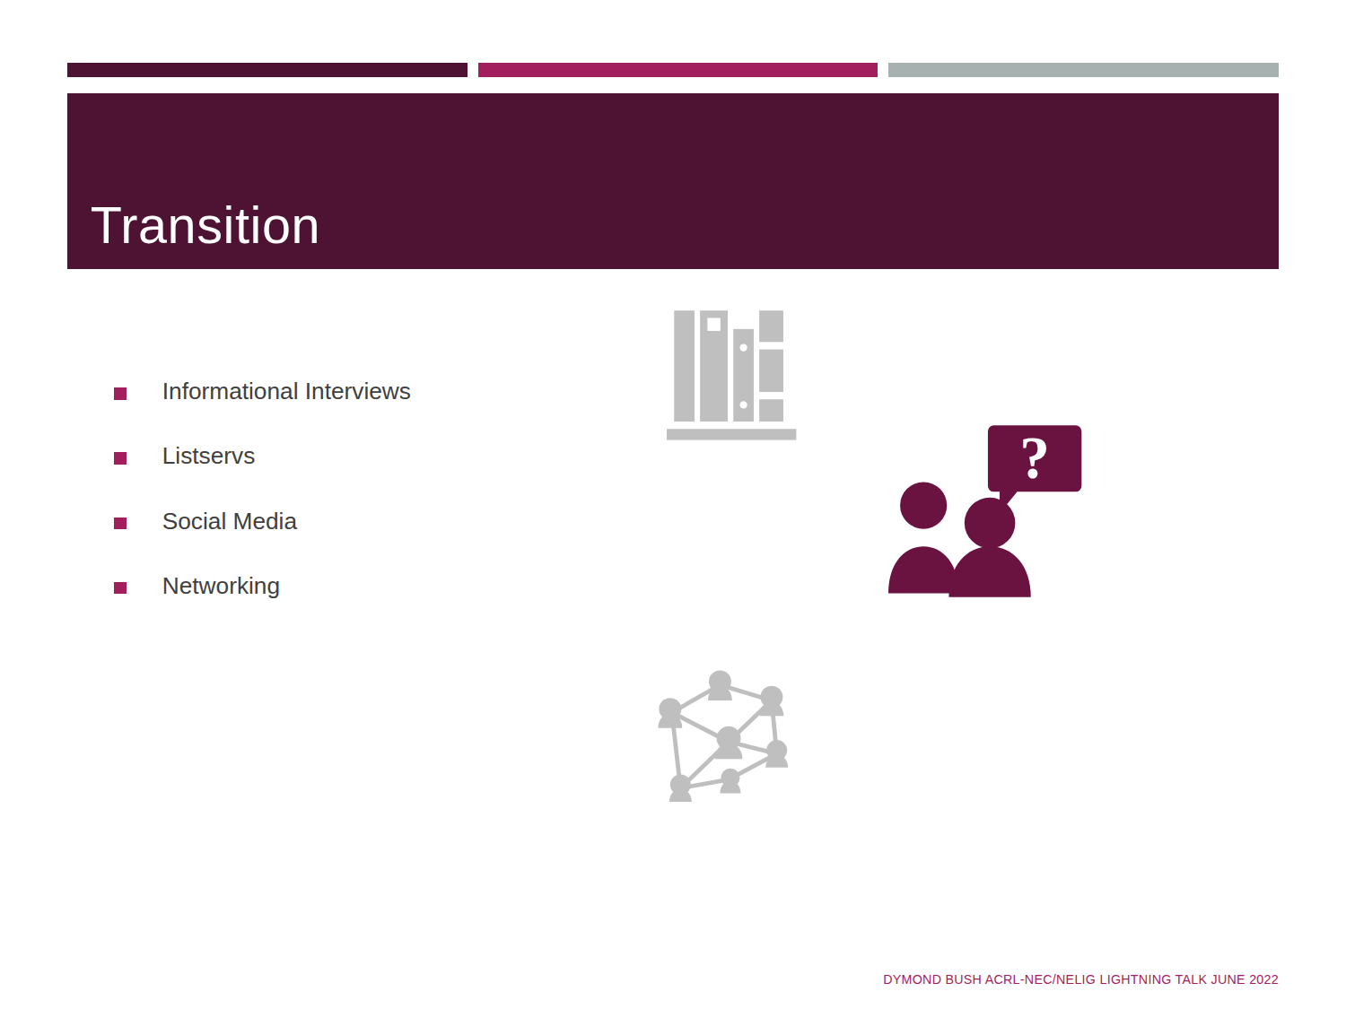Transition
Informational Interviews
Listservs
Social Media
Networking
?
Dymond Bush ACRL-NEC/NELIG Lightning Talk June 2022